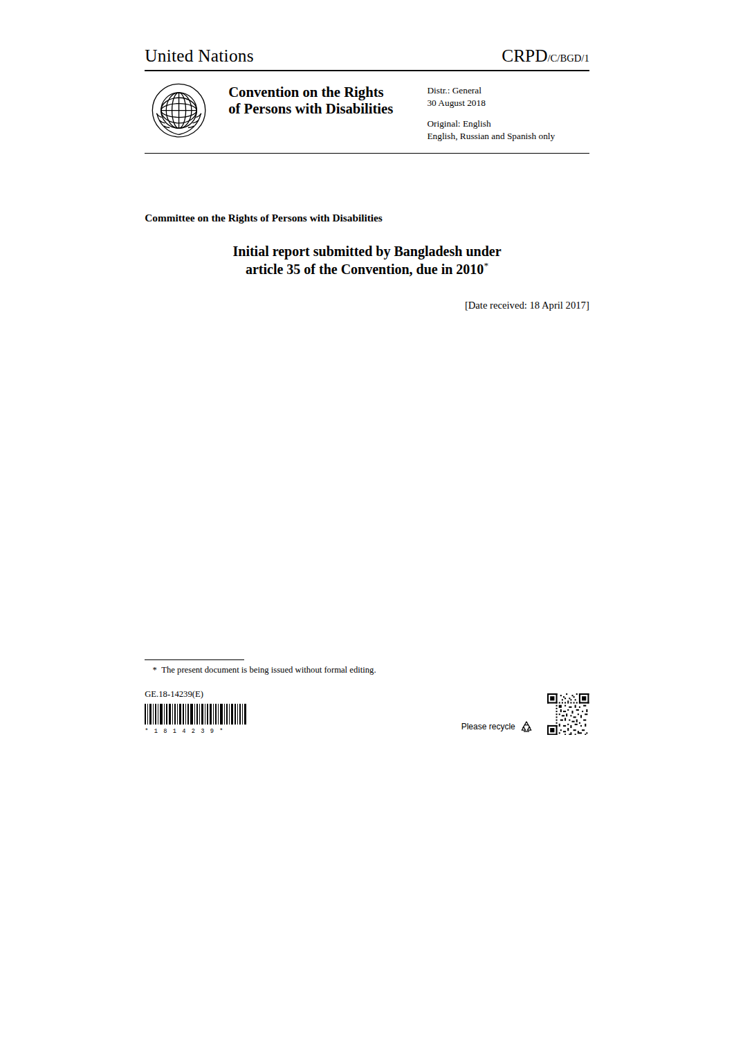United Nations
CRPD/C/BGD/1
Convention on the Rights
of Persons with Disabilities
Distr.: General
30 August 2018
Original: English
English, Russian and Spanish only
Committee on the Rights of Persons with Disabilities
Initial report submitted by Bangladesh under
article 35 of the Convention, due in 2010*
[Date received: 18 April 2017]
* The present document is being issued without formal editing.
GE.18-14239(E)
* 1 8 1 4 2 3 9 *
Please recycle